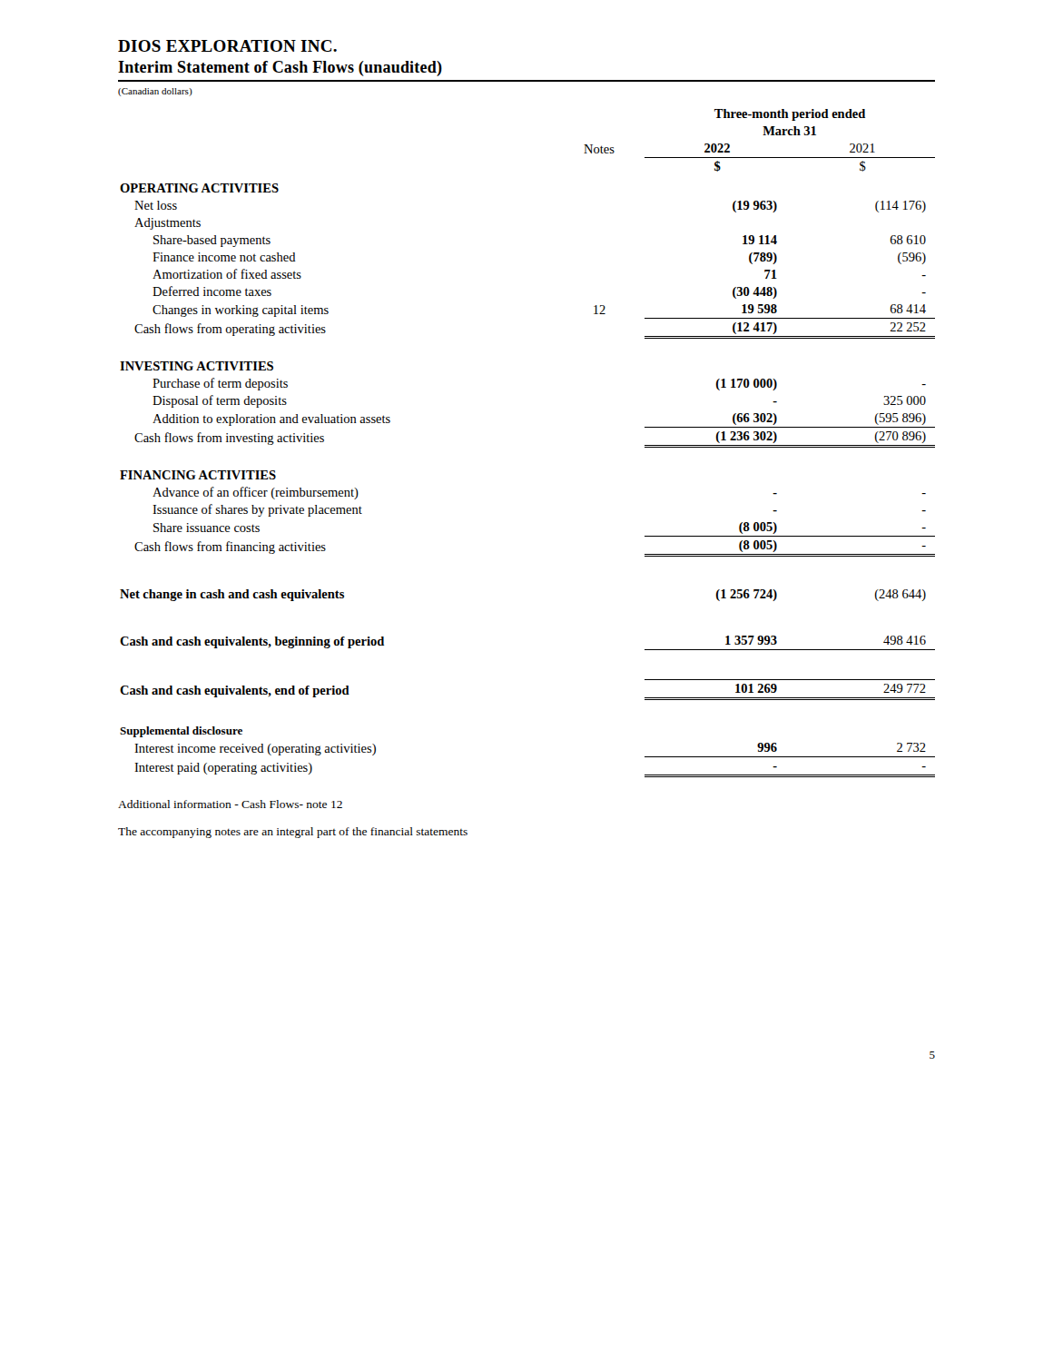DIOS EXPLORATION INC.
Interim Statement of Cash Flows (unaudited)
(Canadian dollars)
| | | Three-month period ended |
| | | March 31 |
| | Notes | 2022 | 2021 |
| | | $ | $ |
| OPERATING ACTIVITIES | | | |
| Net loss | | (19 963) | (114 176) |
| Adjustments | | | |
| Share-based payments | | 19 114 | 68 610 |
| Finance income not cashed | | (789) | (596) |
| Amortization of fixed assets | | 71 | - |
| Deferred income taxes | | (30 448) | - |
| Changes in working capital items | 12 | 19 598 | 68 414 |
| Cash flows from operating activities | | (12 417) | 22 252 |
| INVESTING ACTIVITIES | | | |
| Purchase of term deposits | | (1 170 000) | - |
| Disposal of term deposits | | - | 325 000 |
| Addition to exploration and evaluation assets | | (66 302) | (595 896) |
| Cash flows from investing activities | | (1 236 302) | (270 896) |
| FINANCING ACTIVITIES | | | |
| Advance of an officer (reimbursement) | | - | - |
| Issuance of shares by private placement | | - | - |
| Share issuance costs | | (8 005) | - |
| Cash flows from financing activities | | (8 005) | - |
| Net change in cash and cash equivalents | | (1 256 724) | (248 644) |
| Cash and cash equivalents, beginning of period | | 1 357 993 | 498 416 |
| Cash and cash equivalents, end of period | | 101 269 | 249 772 |
| Supplemental disclosure | | | |
| Interest income received (operating activities) | | 996 | 2 732 |
| Interest paid (operating activities) | | - | - |
Additional information - Cash Flows- note 12
The accompanying notes are an integral part of the financial statements
5